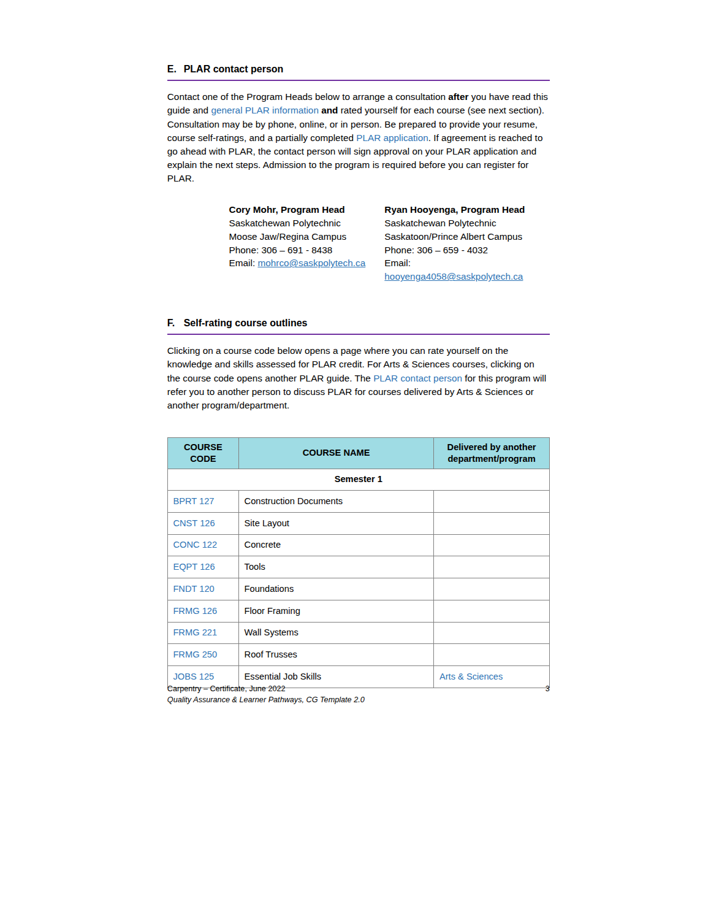E. PLAR contact person
Contact one of the Program Heads below to arrange a consultation after you have read this guide and general PLAR information and rated yourself for each course (see next section). Consultation may be by phone, online, or in person. Be prepared to provide your resume, course self-ratings, and a partially completed PLAR application. If agreement is reached to go ahead with PLAR, the contact person will sign approval on your PLAR application and explain the next steps. Admission to the program is required before you can register for PLAR.
| Cory Mohr, Program Head Saskatchewan Polytechnic Moose Jaw/Regina Campus Phone: 306 – 691 - 8438 Email: mohrco@saskpolytech.ca | Ryan Hooyenga, Program Head Saskatchewan Polytechnic Saskatoon/Prince Albert Campus Phone: 306 – 659 - 4032 Email: hooyenga4058@saskpolytech.ca |
F. Self-rating course outlines
Clicking on a course code below opens a page where you can rate yourself on the knowledge and skills assessed for PLAR credit. For Arts & Sciences courses, clicking on the course code opens another PLAR guide. The PLAR contact person for this program will refer you to another person to discuss PLAR for courses delivered by Arts & Sciences or another program/department.
| COURSE CODE | COURSE NAME | Delivered by another department/program |
| --- | --- | --- |
| Semester 1 |
| BPRT 127 | Construction Documents | |
| CNST 126 | Site Layout | |
| CONC 122 | Concrete | |
| EQPT 126 | Tools | |
| FNDT 120 | Foundations | |
| FRMG 126 | Floor Framing | |
| FRMG 221 | Wall Systems | |
| FRMG 250 | Roof Trusses | |
| JOBS 125 | Essential Job Skills | Arts & Sciences |
3
Carpentry – Certificate, June 2022
Quality Assurance & Learner Pathways, CG Template 2.0